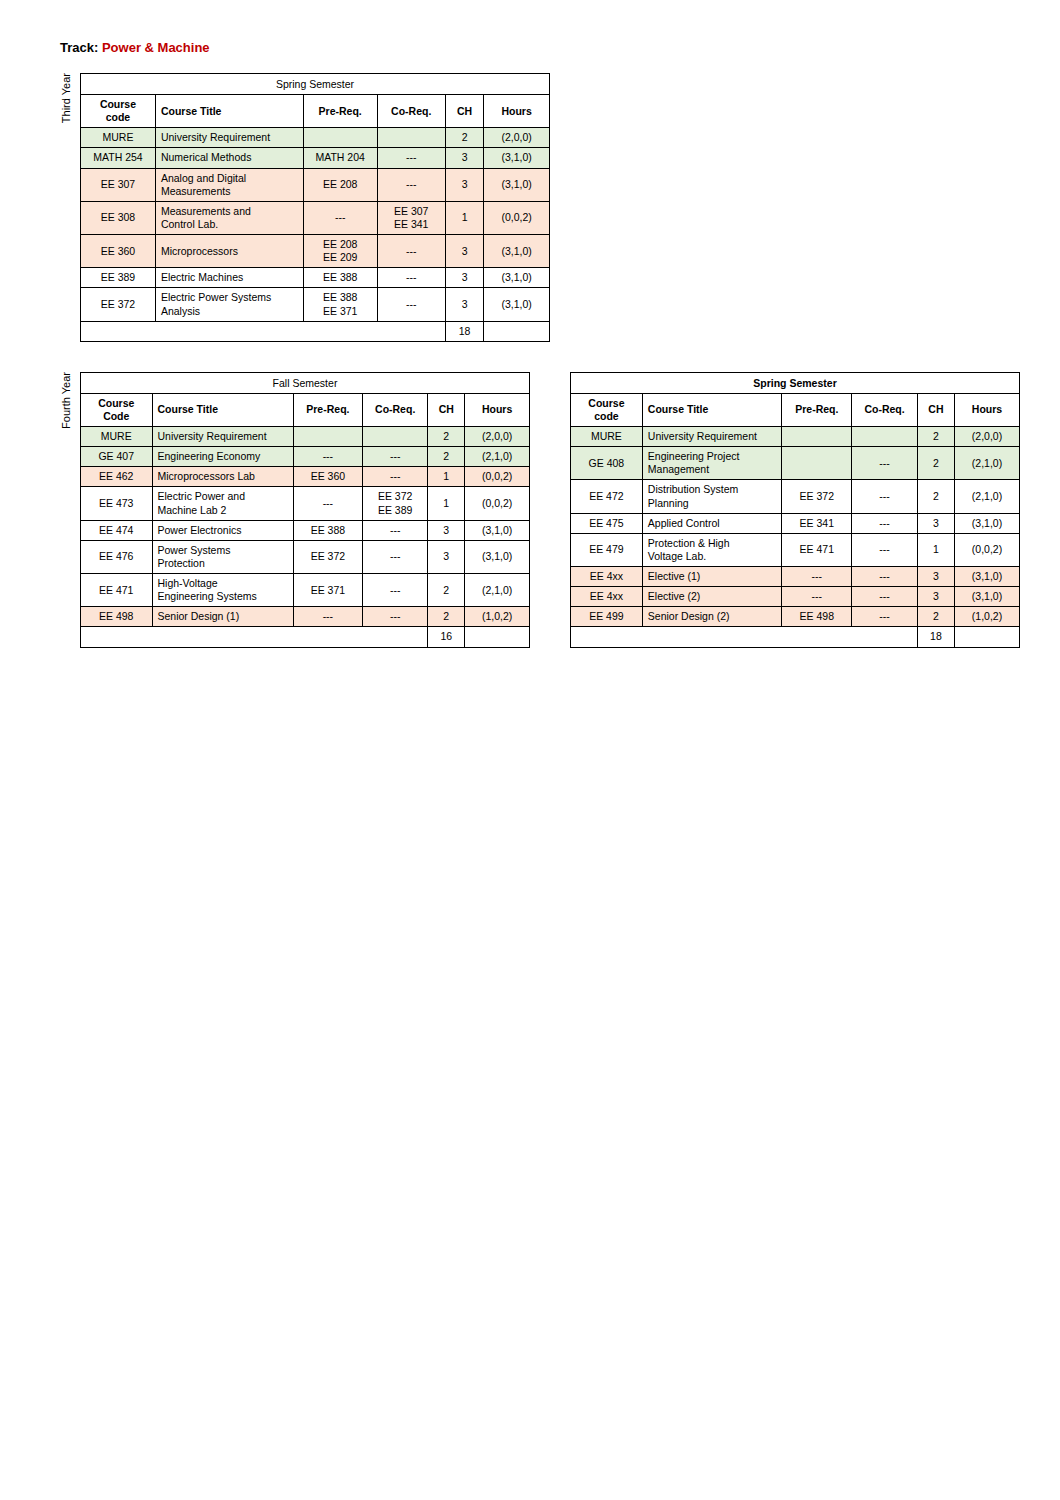Track: Power & Machine
Third Year
Spring Semester
| Course code | Course Title | Pre-Req. | Co-Req. | CH | Hours |
| --- | --- | --- | --- | --- | --- |
| MURE | University Requirement | | | 2 | (2,0,0) |
| MATH 254 | Numerical Methods | MATH 204 | --- | 3 | (3,1,0) |
| EE 307 | Analog and Digital Measurements | EE 208 | --- | 3 | (3,1,0) |
| EE 308 | Measurements and Control Lab. | --- | EE 307 EE 341 | 1 | (0,0,2) |
| EE 360 | Microprocessors | EE 208 EE 209 | --- | 3 | (3,1,0) |
| EE 389 | Electric Machines | EE 388 | --- | 3 | (3,1,0) |
| EE 372 | Electric Power Systems Analysis | EE 388 EE 371 | --- | 3 | (3,1,0) |
| | 18 | |
Fourth Year
Fall Semester
| Course Code | Course Title | Pre-Req. | Co-Req. | CH | Hours |
| --- | --- | --- | --- | --- | --- |
| MURE | University Requirement | | | 2 | (2,0,0) |
| GE 407 | Engineering Economy | --- | --- | 2 | (2,1,0) |
| EE 462 | Microprocessors Lab | EE 360 | --- | 1 | (0,0,2) |
| EE 473 | Electric Power and Machine Lab 2 | --- | EE 372 EE 389 | 1 | (0,0,2) |
| EE 474 | Power Electronics | EE 388 | --- | 3 | (3,1,0) |
| EE 476 | Power Systems Protection | EE 372 | --- | 3 | (3,1,0) |
| EE 471 | High-Voltage Engineering Systems | EE 371 | --- | 2 | (2,1,0) |
| EE 498 | Senior Design (1) | --- | --- | 2 | (1,0,2) |
| | 16 | |
Spring Semester
| Course code | Course Title | Pre-Req. | Co-Req. | CH | Hours |
| --- | --- | --- | --- | --- | --- |
| MURE | University Requirement | | | 2 | (2,0,0) |
| GE 408 | Engineering Project Management | | --- | 2 | (2,1,0) |
| EE 472 | Distribution System Planning | EE 372 | --- | 2 | (2,1,0) |
| EE 475 | Applied Control | EE 341 | --- | 3 | (3,1,0) |
| EE 479 | Protection & High Voltage Lab. | EE 471 | --- | 1 | (0,0,2) |
| EE 4xx | Elective (1) | --- | --- | 3 | (3,1,0) |
| EE 4xx | Elective (2) | --- | --- | 3 | (3,1,0) |
| EE 499 | Senior Design (2) | EE 498 | --- | 2 | (1,0,2) |
| | 18 | |